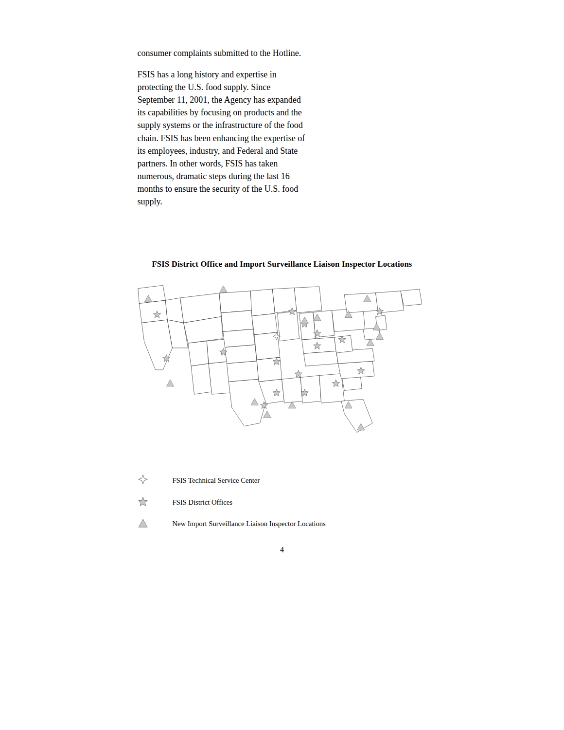consumer complaints submitted to the Hotline.
FSIS has a long history and expertise in protecting the U.S. food supply. Since September 11, 2001, the Agency has expanded its capabilities by focusing on products and the supply systems or the infrastructure of the food chain. FSIS has been enhancing the expertise of its employees, industry, and Federal and State partners. In other words, FSIS has taken numerous, dramatic steps during the last 16 months to ensure the security of the U.S. food supply.
FSIS District Office and Import Surveillance Liaison Inspector Locations
FSIS Technical Service Center
FSIS District Offices
New Import Surveillance Liaison Inspector Locations
4